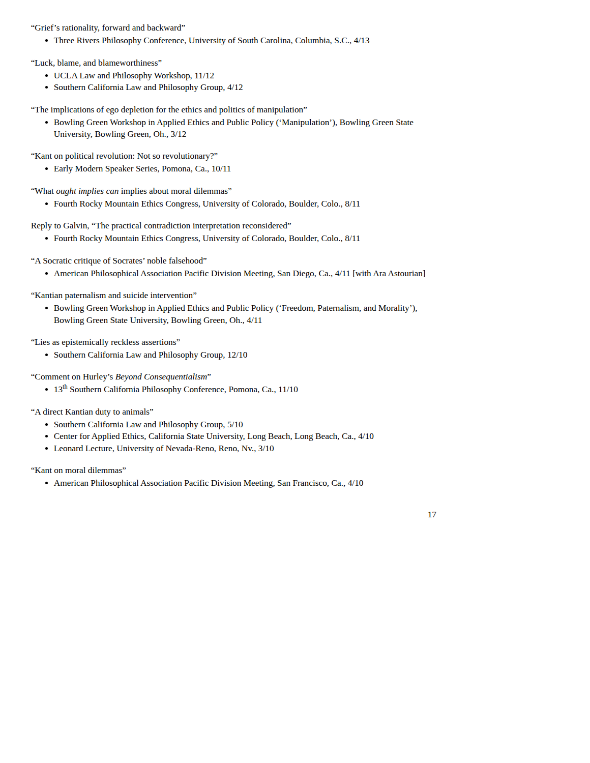“Grief’s rationality, forward and backward”
Three Rivers Philosophy Conference, University of South Carolina, Columbia, S.C., 4/13
“Luck, blame, and blameworthiness”
UCLA Law and Philosophy Workshop, 11/12
Southern California Law and Philosophy Group, 4/12
“The implications of ego depletion for the ethics and politics of manipulation”
Bowling Green Workshop in Applied Ethics and Public Policy (‘Manipulation’), Bowling Green State University, Bowling Green, Oh., 3/12
“Kant on political revolution: Not so revolutionary?”
Early Modern Speaker Series, Pomona, Ca., 10/11
“What ought implies can implies about moral dilemmas”
Fourth Rocky Mountain Ethics Congress, University of Colorado, Boulder, Colo., 8/11
Reply to Galvin, “The practical contradiction interpretation reconsidered”
Fourth Rocky Mountain Ethics Congress, University of Colorado, Boulder, Colo., 8/11
“A Socratic critique of Socrates’ noble falsehood”
American Philosophical Association Pacific Division Meeting, San Diego, Ca., 4/11 [with Ara Astourian]
“Kantian paternalism and suicide intervention”
Bowling Green Workshop in Applied Ethics and Public Policy (‘Freedom, Paternalism, and Morality’), Bowling Green State University, Bowling Green, Oh., 4/11
“Lies as epistemically reckless assertions”
Southern California Law and Philosophy Group, 12/10
“Comment on Hurley’s Beyond Consequentialism”
13th Southern California Philosophy Conference, Pomona, Ca., 11/10
“A direct Kantian duty to animals”
Southern California Law and Philosophy Group, 5/10
Center for Applied Ethics, California State University, Long Beach, Long Beach, Ca., 4/10
Leonard Lecture, University of Nevada-Reno, Reno, Nv., 3/10
“Kant on moral dilemmas”
American Philosophical Association Pacific Division Meeting, San Francisco, Ca., 4/10
17